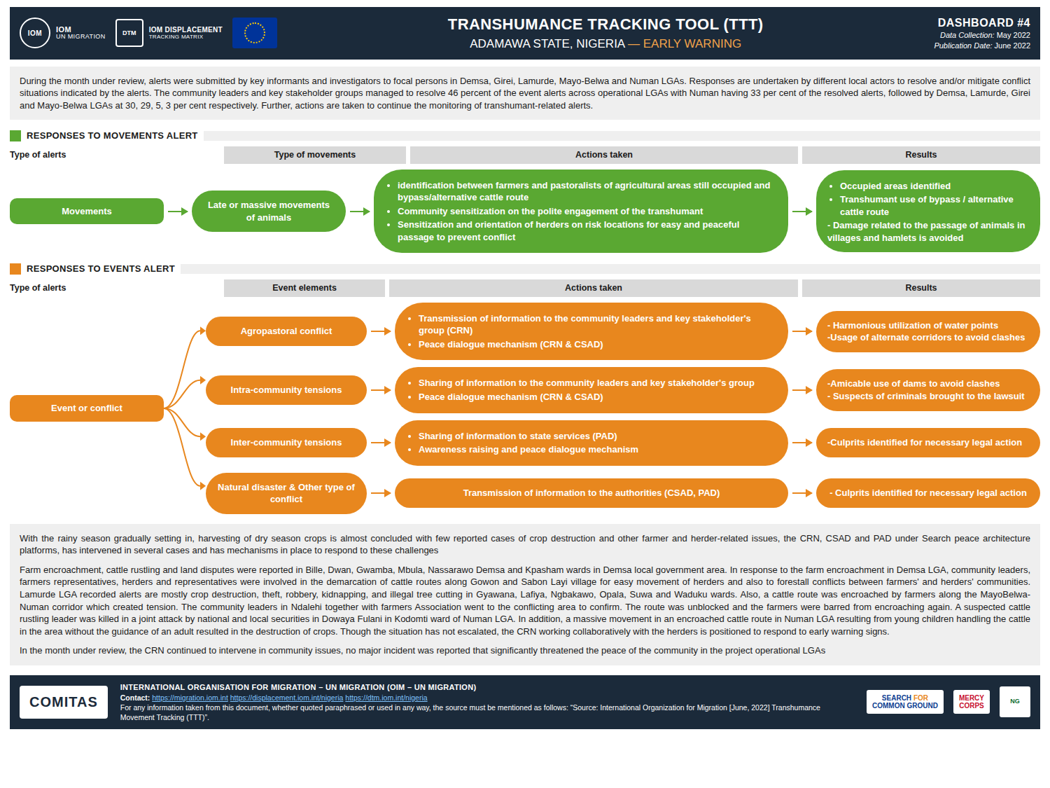IOM
IOMUN MIGRATION
DTM
IOM DISPLACEMENTTRACKING MATRIX
TRANSHUMANCE TRACKING TOOL (TTT)
ADAMAWA STATE, NIGERIA — EARLY WARNING
DASHBOARD #4
Data Collection: May 2022
Publication Date: June 2022
During the month under review, alerts were submitted by key informants and investigators to focal persons in Demsa, Girei, Lamurde, Mayo-Belwa and Numan LGAs. Responses are undertaken by different local actors to resolve and/or mitigate conflict situations indicated by the alerts. The community leaders and key stakeholder groups managed to resolve 46 percent of the event alerts across operational LGAs with Numan having 33 per cent of the resolved alerts, followed by Demsa, Lamurde, Girei and Mayo-Belwa LGAs at 30, 29, 5, 3 per cent respectively. Further, actions are taken to continue the monitoring of transhumant-related alerts.
RESPONSES TO MOVEMENTS ALERT
Type of alerts
Type of movements
Actions taken
Results
Movements
Late or massive movements of animals
identification between farmers and pastoralists of agricultural areas still occupied and bypass/alternative cattle route
Community sensitization on the polite engagement of the transhumant
Sensitization and orientation of herders on risk locations for easy and peaceful passage to prevent conflict
Occupied areas identified
Transhumant use of bypass / alternative cattle route
- Damage related to the passage of animals in villages and hamlets is avoided
RESPONSES TO EVENTS ALERT
Type of alerts
Event elements
Actions taken
Results
Event or conflict
Agropastoral conflict
Transmission of information to the community leaders and key stakeholder's group (CRN)
Peace dialogue mechanism (CRN & CSAD)
- Harmonious utilization of water points
-Usage of alternate corridors to avoid clashes
Intra-community tensions
Sharing of information to the community leaders and key stakeholder's group
Peace dialogue mechanism (CRN & CSAD)
-Amicable use of dams to avoid clashes
- Suspects of criminals brought to the lawsuit
Inter-community tensions
Sharing of information to state services (PAD)
Awareness raising and peace dialogue mechanism
-Culprits identified for necessary legal action
Natural disaster & Other type of conflict
Transmission of information to the authorities (CSAD, PAD)
- Culprits identified for necessary legal action
With the rainy season gradually setting in, harvesting of dry season crops is almost concluded with few reported cases of crop destruction and other farmer and herder-related issues, the CRN, CSAD and PAD under Search peace architecture platforms, has intervened in several cases and has mechanisms in place to respond to these challenges
Farm encroachment, cattle rustling and land disputes were reported in Bille, Dwan, Gwamba, Mbula, Nassarawo Demsa and Kpasham wards in Demsa local government area. In response to the farm encroachment in Demsa LGA, community leaders, farmers representatives, herders and representatives were involved in the demarcation of cattle routes along Gowon and Sabon Layi village for easy movement of herders and also to forestall conflicts between farmers' and herders' communities. Lamurde LGA recorded alerts are mostly crop destruction, theft, robbery, kidnapping, and illegal tree cutting in Gyawana, Lafiya, Ngbakawo, Opala, Suwa and Waduku wards. Also, a cattle route was encroached by farmers along the MayoBelwa-Numan corridor which created tension. The community leaders in Ndalehi together with farmers Association went to the conflicting area to confirm. The route was unblocked and the farmers were barred from encroaching again. A suspected cattle rustling leader was killed in a joint attack by national and local securities in Dowaya Fulani in Kodomti ward of Numan LGA. In addition, a massive movement in an encroached cattle route in Numan LGA resulting from young children handling the cattle in the area without the guidance of an adult resulted in the destruction of crops. Though the situation has not escalated, the CRN working collaboratively with the herders is positioned to respond to early warning signs.
In the month under review, the CRN continued to intervene in community issues, no major incident was reported that significantly threatened the peace of the community in the project operational LGAs
COMITAS
INTERNATIONAL ORGANISATION FOR MIGRATION – UN MIGRATION (OIM – UN MIGRATION)
Contact: https://migration.iom.int https://displacement.iom.int/nigeria https://dtm.iom.int/nigeria
For any information taken from this document, whether quoted paraphrased or used in any way, the source must be mentioned as follows: “Source: International Organization for Migration [June, 2022] Transhumance Movement Tracking (TTT)”.
SEARCH FOR
COMMON GROUND
MERCY
CORPS
NG